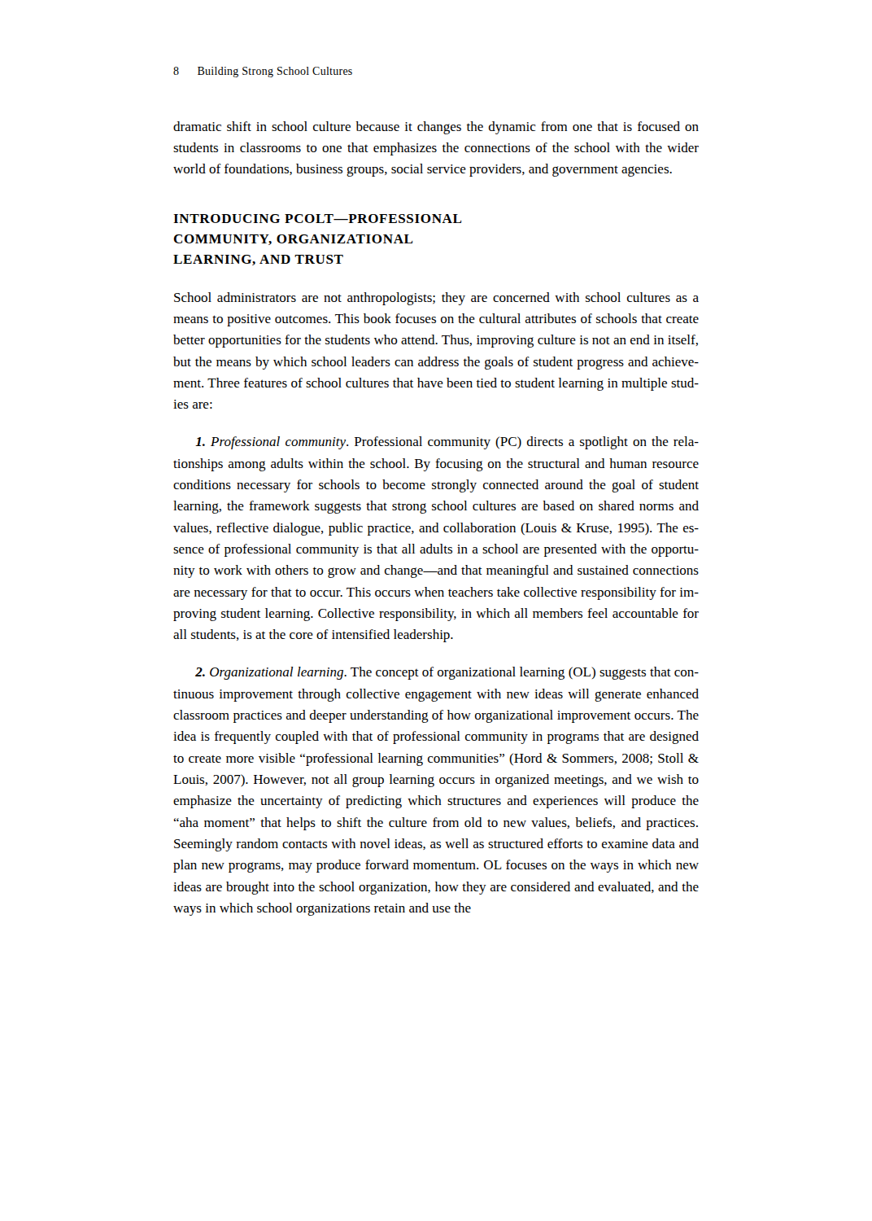8 Building Strong School Cultures
dramatic shift in school culture because it changes the dynamic from one that is focused on students in classrooms to one that emphasizes the connections of the school with the wider world of foundations, business groups, social service providers, and government agencies.
Introducing PCOLT—Professional
Community, Organizational
Learning, and Trust
School administrators are not anthropologists; they are concerned with school cultures as a means to positive outcomes. This book focuses on the cultural attributes of schools that create better opportunities for the students who attend. Thus, improving culture is not an end in itself, but the means by which school leaders can address the goals of student progress and achievement. Three features of school cultures that have been tied to student learning in multiple studies are:
1. Professional community. Professional community (PC) directs a spotlight on the relationships among adults within the school. By focusing on the structural and human resource conditions necessary for schools to become strongly connected around the goal of student learning, the framework suggests that strong school cultures are based on shared norms and values, reflective dialogue, public practice, and collaboration (Louis & Kruse, 1995). The essence of professional community is that all adults in a school are presented with the opportunity to work with others to grow and change—and that meaningful and sustained connections are necessary for that to occur. This occurs when teachers take collective responsibility for improving student learning. Collective responsibility, in which all members feel accountable for all students, is at the core of intensified leadership.
2. Organizational learning. The concept of organizational learning (OL) suggests that continuous improvement through collective engagement with new ideas will generate enhanced classroom practices and deeper understanding of how organizational improvement occurs. The idea is frequently coupled with that of professional community in programs that are designed to create more visible “professional learning communities” (Hord & Sommers, 2008; Stoll & Louis, 2007). However, not all group learning occurs in organized meetings, and we wish to emphasize the uncertainty of predicting which structures and experiences will produce the “aha moment” that helps to shift the culture from old to new values, beliefs, and practices. Seemingly random contacts with novel ideas, as well as structured efforts to examine data and plan new programs, may produce forward momentum. OL focuses on the ways in which new ideas are brought into the school organization, how they are considered and evaluated, and the ways in which school organizations retain and use the